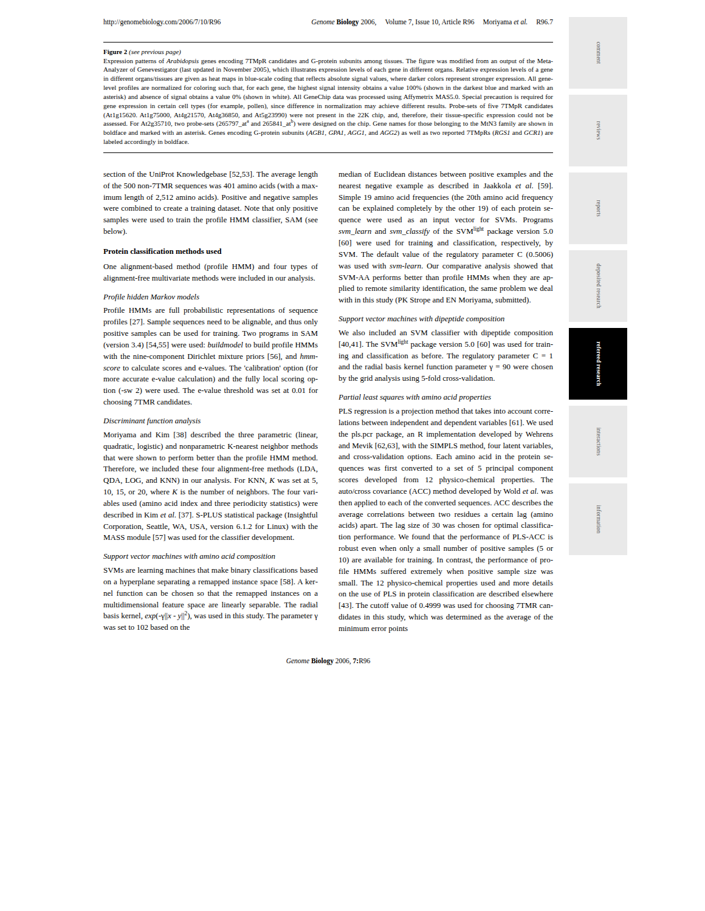comment
reviews
reports
deposited research
refereed research
interactions
information
http://genomebiology.com/2006/7/10/R96
Genome Biology 2006, Volume 7, Issue 10, Article R96 Moriyama et al. R96.7
Figure 2 (see previous page)
Expression patterns of Arabidopsis genes encoding 7TMpR candidates and G-protein subunits among tissues. The figure was modified from an output of the Meta-Analyzer of Genevestigator (last updated in November 2005), which illustrates expression levels of each gene in different organs. Relative expression levels of a gene in different organs/tissues are given as heat maps in blue-scale coding that reflects absolute signal values, where darker colors represent stronger expression. All gene-level profiles are normalized for coloring such that, for each gene, the highest signal intensity obtains a value 100% (shown in the darkest blue and marked with an asterisk) and absence of signal obtains a value 0% (shown in white). All GeneChip data was processed using Affymetrix MAS5.0. Special precaution is required for gene expression in certain cell types (for example, pollen), since difference in normalization may achieve different results. Probe-sets of five 7TMpR candidates (At1g15620. At1g75000, At4g21570, At4g36850, and At5g23990) were not present in the 22K chip, and, therefore, their tissue-specific expression could not be assessed. For At2g35710, two probe-sets (265797_ata and 265841_atb) were designed on the chip. Gene names for those belonging to the MtN3 family are shown in boldface and marked with an asterisk. Genes encoding G-protein subunits (AGB1, GPA1, AGG1, and AGG2) as well as two reported 7TMpRs (RGS1 and GCR1) are labeled accordingly in boldface.
section of the UniProt Knowledgebase [52,53]. The average length of the 500 non-7TMR sequences was 401 amino acids (with a maximum length of 2,512 amino acids). Positive and negative samples were combined to create a training dataset. Note that only positive samples were used to train the profile HMM classifier, SAM (see below).
Protein classification methods used
One alignment-based method (profile HMM) and four types of alignment-free multivariate methods were included in our analysis.
Profile hidden Markov models
Profile HMMs are full probabilistic representations of sequence profiles [27]. Sample sequences need to be alignable, and thus only positive samples can be used for training. Two programs in SAM (version 3.4) [54,55] were used: buildmodel to build profile HMMs with the nine-component Dirichlet mixture priors [56], and hmmscore to calculate scores and e-values. The 'calibration' option (for more accurate e-value calculation) and the fully local scoring option (-sw 2) were used. The e-value threshold was set at 0.01 for choosing 7TMR candidates.
Discriminant function analysis
Moriyama and Kim [38] described the three parametric (linear, quadratic, logistic) and nonparametric K-nearest neighbor methods that were shown to perform better than the profile HMM method. Therefore, we included these four alignment-free methods (LDA, QDA, LOG, and KNN) in our analysis. For KNN, K was set at 5, 10, 15, or 20, where K is the number of neighbors. The four variables used (amino acid index and three periodicity statistics) were described in Kim et al. [37]. S-PLUS statistical package (Insightful Corporation, Seattle, WA, USA, version 6.1.2 for Linux) with the MASS module [57] was used for the classifier development.
Support vector machines with amino acid composition
SVMs are learning machines that make binary classifications based on a hyperplane separating a remapped instance space [58]. A kernel function can be chosen so that the remapped instances on a multidimensional feature space are linearly separable. The radial basis kernel, exp(-γ||x - y||2), was used in this study. The parameter γ was set to 102 based on the
median of Euclidean distances between positive examples and the nearest negative example as described in Jaakkola et al. [59]. Simple 19 amino acid frequencies (the 20th amino acid frequency can be explained completely by the other 19) of each protein sequence were used as an input vector for SVMs. Programs svm_learn and svm_classify of the SVMlight package version 5.0 [60] were used for training and classification, respectively, by SVM. The default value of the regulatory parameter C (0.5006) was used with svm-learn. Our comparative analysis showed that SVM-AA performs better than profile HMMs when they are applied to remote similarity identification, the same problem we deal with in this study (PK Strope and EN Moriyama, submitted).
Support vector machines with dipeptide composition
We also included an SVM classifier with dipeptide composition [40,41]. The SVMlight package version 5.0 [60] was used for training and classification as before. The regulatory parameter C = 1 and the radial basis kernel function parameter γ = 90 were chosen by the grid analysis using 5-fold cross-validation.
Partial least squares with amino acid properties
PLS regression is a projection method that takes into account correlations between independent and dependent variables [61]. We used the pls.pcr package, an R implementation developed by Wehrens and Mevik [62,63], with the SIMPLS method, four latent variables, and cross-validation options. Each amino acid in the protein sequences was first converted to a set of 5 principal component scores developed from 12 physico-chemical properties. The auto/cross covariance (ACC) method developed by Wold et al. was then applied to each of the converted sequences. ACC describes the average correlations between two residues a certain lag (amino acids) apart. The lag size of 30 was chosen for optimal classification performance. We found that the performance of PLS-ACC is robust even when only a small number of positive samples (5 or 10) are available for training. In contrast, the performance of profile HMMs suffered extremely when positive sample size was small. The 12 physico-chemical properties used and more details on the use of PLS in protein classification are described elsewhere [43]. The cutoff value of 0.4999 was used for choosing 7TMR candidates in this study, which was determined as the average of the minimum error points
Genome Biology 2006, 7: R96